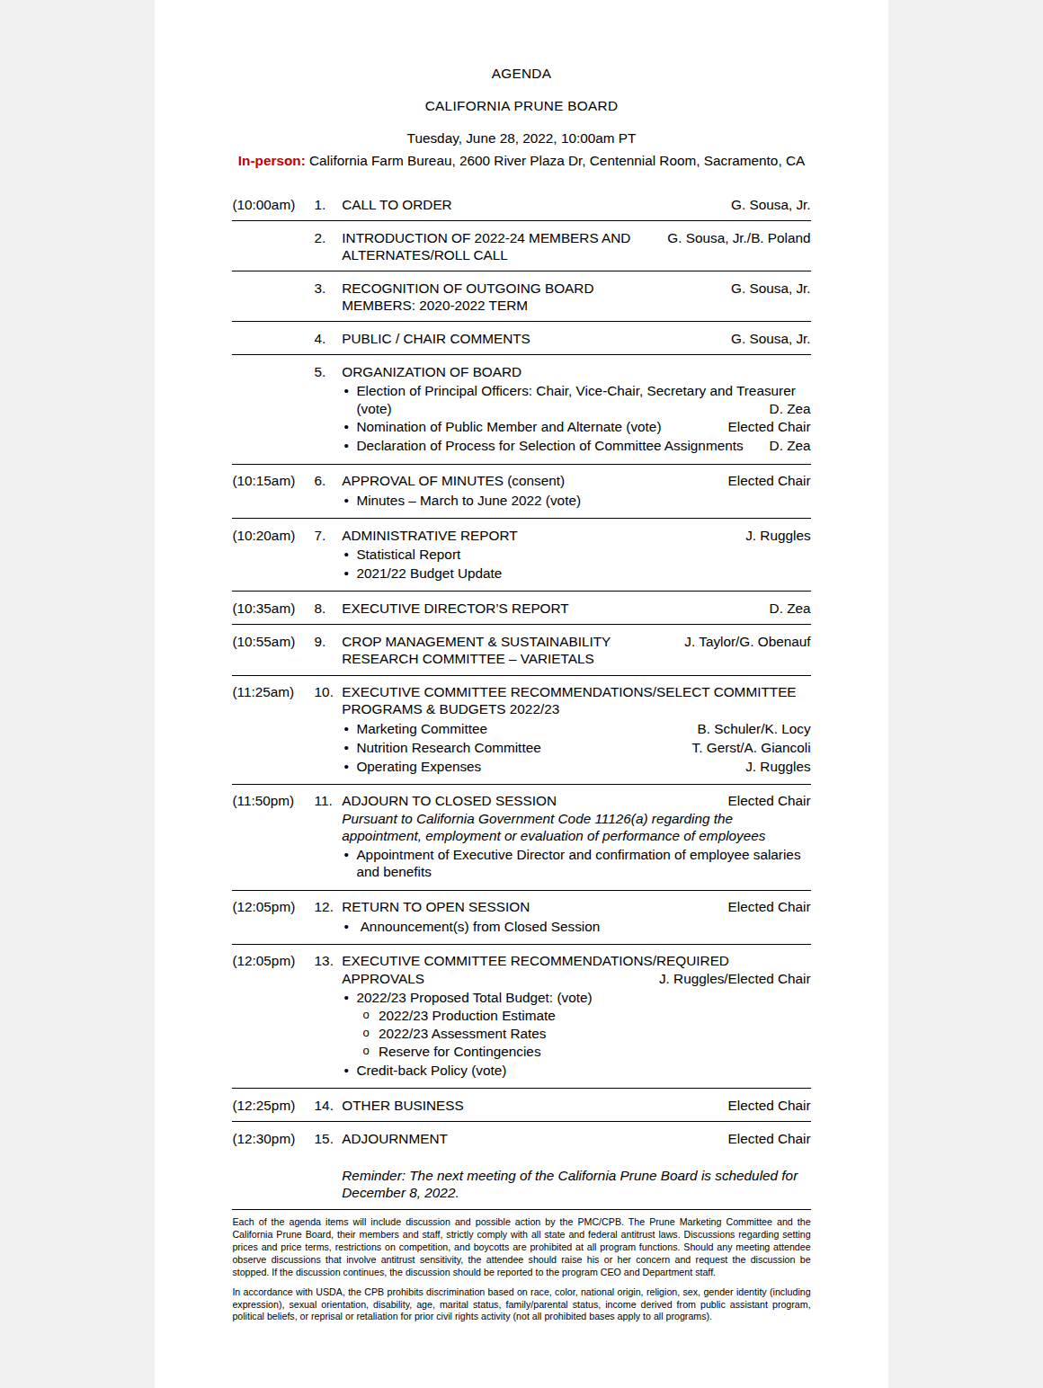AGENDA
CALIFORNIA PRUNE BOARD
Tuesday, June 28, 2022, 10:00am PT
In-person: California Farm Bureau, 2600 River Plaza Dr, Centennial Room, Sacramento, CA
| (10:00am) | 1. | CALL TO ORDER | G. Sousa, Jr. |
| | 2. | INTRODUCTION OF 2022-24 MEMBERS AND ALTERNATES/ROLL CALL | G. Sousa, Jr./B. Poland |
| | 3. | RECOGNITION OF OUTGOING BOARD MEMBERS: 2020-2022 TERM | G. Sousa, Jr. |
| | 4. | PUBLIC / CHAIR COMMENTS | G. Sousa, Jr. |
| | 5. | ORGANIZATION OF BOARD Election of Principal Officers: Chair, Vice-Chair, Secretary and Treasurer (vote) D. Zea Nomination of Public Member and Alternate (vote) Elected Chair Declaration of Process for Selection of Committee Assignments D. Zea |
| (10:15am) | 6. | APPROVAL OF MINUTES (consent) Elected Chair Minutes – March to June 2022 (vote) |
| (10:20am) | 7. | ADMINISTRATIVE REPORT J. Ruggles Statistical Report 2021/22 Budget Update |
| (10:35am) | 8. | EXECUTIVE DIRECTOR’S REPORT | D. Zea |
| (10:55am) | 9. | CROP MANAGEMENT & SUSTAINABILITY RESEARCH COMMITTEE – VARIETALS | J. Taylor/G. Obenauf |
| (11:25am) | 10. | EXECUTIVE COMMITTEE RECOMMENDATIONS/SELECT COMMITTEE PROGRAMS & BUDGETS 2022/23 Marketing Committee B. Schuler/K. Locy Nutrition Research Committee T. Gerst/A. Giancoli Operating Expenses J. Ruggles |
| (11:50pm) | 11. | ADJOURN TO CLOSED SESSION Elected Chair Pursuant to California Government Code 11126(a) regarding the appointment, employment or evaluation of performance of employees Appointment of Executive Director and confirmation of employee salaries and benefits |
| (12:05pm) | 12. | RETURN TO OPEN SESSION Elected Chair Announcement(s) from Closed Session |
| (12:05pm) | 13. | EXECUTIVE COMMITTEE RECOMMENDATIONS/REQUIRED APPROVALS J. Ruggles/Elected Chair 2022/23 Proposed Total Budget: (vote) 2022/23 Production Estimate 2022/23 Assessment Rates Reserve for Contingencies Credit-back Policy (vote) |
| (12:25pm) | 14. | OTHER BUSINESS | Elected Chair |
| (12:30pm) | 15. | ADJOURNMENT | Elected Chair |
Reminder: The next meeting of the California Prune Board is scheduled for December 8, 2022.
Each of the agenda items will include discussion and possible action by the PMC/CPB. The Prune Marketing Committee and the California Prune Board, their members and staff, strictly comply with all state and federal antitrust laws. Discussions regarding setting prices and price terms, restrictions on competition, and boycotts are prohibited at all program functions. Should any meeting attendee observe discussions that involve antitrust sensitivity, the attendee should raise his or her concern and request the discussion be stopped. If the discussion continues, the discussion should be reported to the program CEO and Department staff.
In accordance with USDA, the CPB prohibits discrimination based on race, color, national origin, religion, sex, gender identity (including expression), sexual orientation, disability, age, marital status, family/parental status, income derived from public assistant program, political beliefs, or reprisal or retaliation for prior civil rights activity (not all prohibited bases apply to all programs).